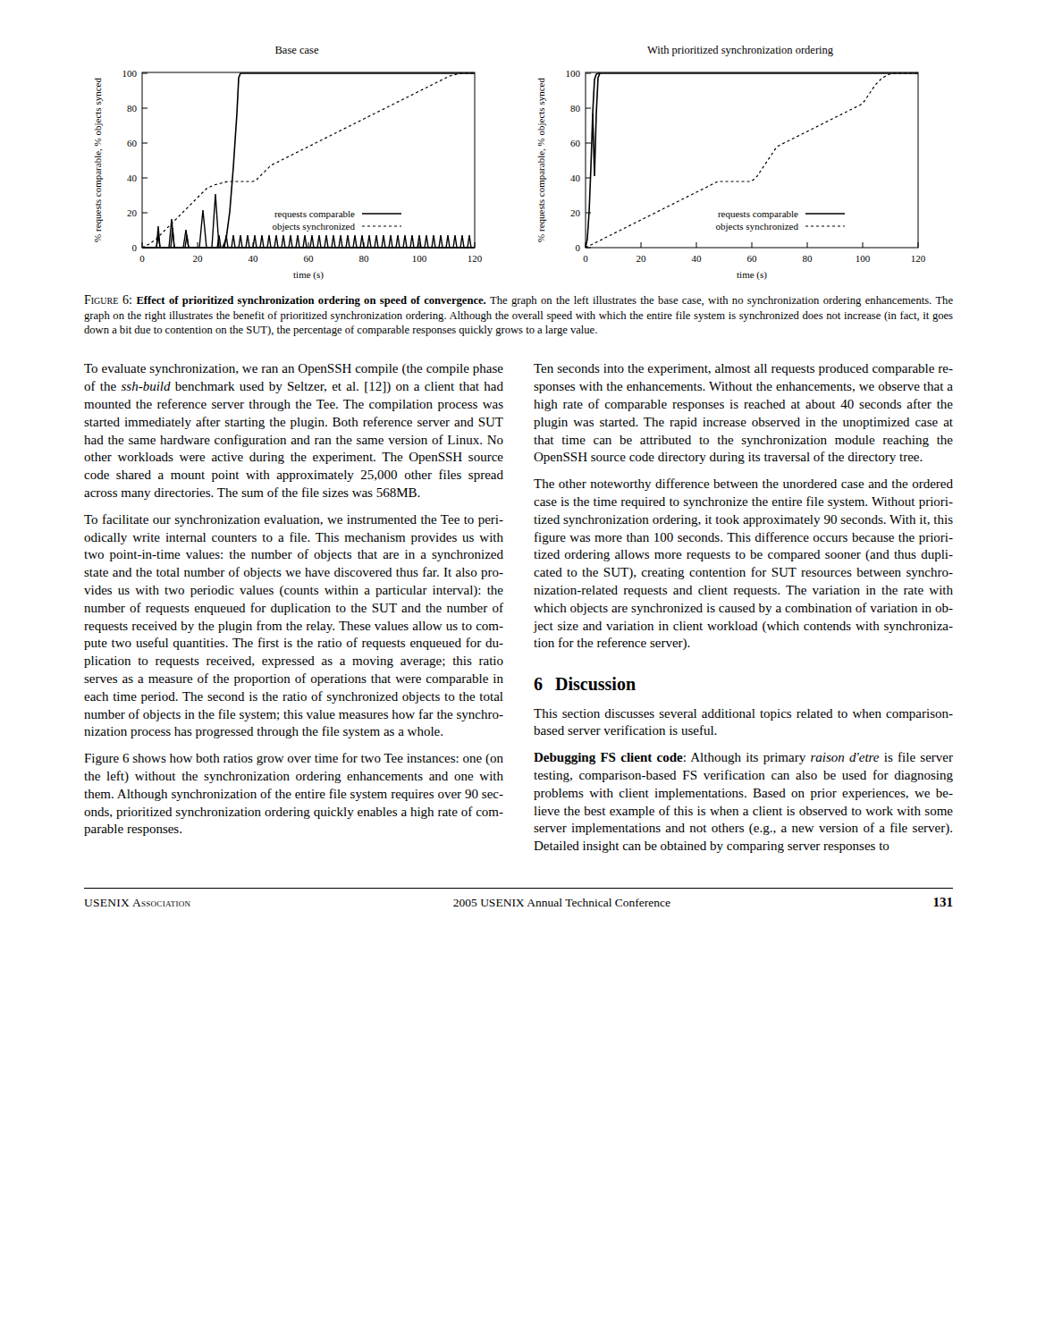Base case
0 20 40 60 80 100 0 20 40 60 80 100 120 time (s) % requests comparable, % objects synced requests comparable objects synchronized
With prioritized synchronization ordering
0 20 40 60 80 100 0 20 40 60 80 100 120 time (s) % requests comparable, % objects synced requests comparable objects synchronized
Figure 6: Effect of prioritized synchronization ordering on speed of convergence. The graph on the left illustrates the base case, with no synchronization ordering enhancements. The graph on the right illustrates the benefit of prioritized synchronization ordering. Although the overall speed with which the entire file system is synchronized does not increase (in fact, it goes down a bit due to contention on the SUT), the percentage of comparable responses quickly grows to a large value.
To evaluate synchronization, we ran an OpenSSH compile (the compile phase of the ssh-build benchmark used by Seltzer, et al. [12]) on a client that had mounted the reference server through the Tee. The compilation process was started immediately after starting the plugin. Both reference server and SUT had the same hardware configuration and ran the same version of Linux. No other workloads were active during the experiment. The OpenSSH source code shared a mount point with approximately 25,000 other files spread across many directories. The sum of the file sizes was 568MB.
To facilitate our synchronization evaluation, we instrumented the Tee to periodically write internal counters to a file. This mechanism provides us with two point-in-time values: the number of objects that are in a synchronized state and the total number of objects we have discovered thus far. It also provides us with two periodic values (counts within a particular interval): the number of requests enqueued for duplication to the SUT and the number of requests received by the plugin from the relay. These values allow us to compute two useful quantities. The first is the ratio of requests enqueued for duplication to requests received, expressed as a moving average; this ratio serves as a measure of the proportion of operations that were comparable in each time period. The second is the ratio of synchronized objects to the total number of objects in the file system; this value measures how far the synchronization process has progressed through the file system as a whole.
Figure 6 shows how both ratios grow over time for two Tee instances: one (on the left) without the synchronization ordering enhancements and one with them. Although synchronization of the entire file system requires over 90 seconds, prioritized synchronization ordering quickly enables a high rate of comparable responses.
Ten seconds into the experiment, almost all requests produced comparable responses with the enhancements. Without the enhancements, we observe that a high rate of comparable responses is reached at about 40 seconds after the plugin was started. The rapid increase observed in the unoptimized case at that time can be attributed to the synchronization module reaching the OpenSSH source code directory during its traversal of the directory tree.
The other noteworthy difference between the unordered case and the ordered case is the time required to synchronize the entire file system. Without prioritized synchronization ordering, it took approximately 90 seconds. With it, this figure was more than 100 seconds. This difference occurs because the prioritized ordering allows more requests to be compared sooner (and thus duplicated to the SUT), creating contention for SUT resources between synchronization-related requests and client requests. The variation in the rate with which objects are synchronized is caused by a combination of variation in object size and variation in client workload (which contends with synchronization for the reference server).
6 Discussion
This section discusses several additional topics related to when comparison-based server verification is useful.
Debugging FS client code: Although its primary raison d'etre is file server testing, comparison-based FS verification can also be used for diagnosing problems with client implementations. Based on prior experiences, we believe the best example of this is when a client is observed to work with some server implementations and not others (e.g., a new version of a file server). Detailed insight can be obtained by comparing server responses to
USENIX Association
2005 USENIX Annual Technical Conference
131